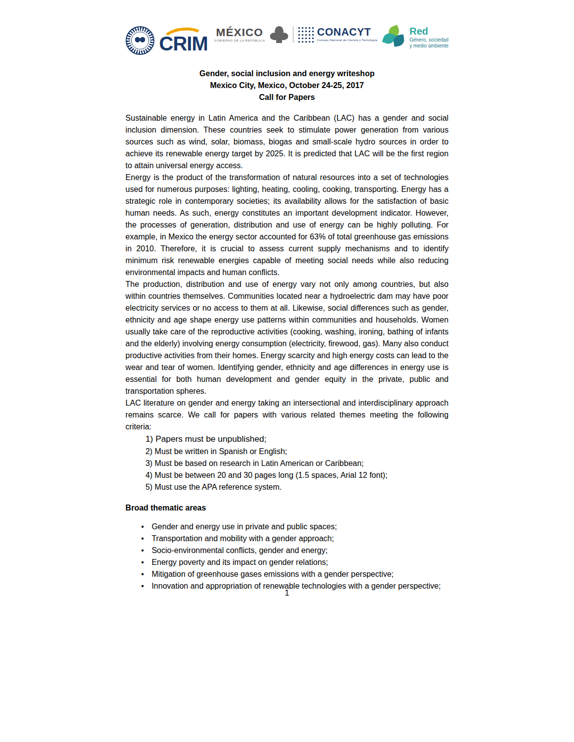CRIM
MÉXICO
GOBIERNO DE LA REPÚBLICA
CONACYT
Consejo Nacional de Ciencia y Tecnología
Red
Género, sociedad
y medio ambiente
Gender, social inclusion and energy writeshop Mexico City, Mexico, October 24-25, 2017 Call for Papers
Sustainable energy in Latin America and the Caribbean (LAC) has a gender and social inclusion dimension. These countries seek to stimulate power generation from various sources such as wind, solar, biomass, biogas and small-scale hydro sources in order to achieve its renewable energy target by 2025. It is predicted that LAC will be the first region to attain universal energy access.
Energy is the product of the transformation of natural resources into a set of technologies used for numerous purposes: lighting, heating, cooling, cooking, transporting. Energy has a strategic role in contemporary societies; its availability allows for the satisfaction of basic human needs. As such, energy constitutes an important development indicator. However, the processes of generation, distribution and use of energy can be highly polluting. For example, in Mexico the energy sector accounted for 63% of total greenhouse gas emissions in 2010. Therefore, it is crucial to assess current supply mechanisms and to identify minimum risk renewable energies capable of meeting social needs while also reducing environmental impacts and human conflicts.
The production, distribution and use of energy vary not only among countries, but also within countries themselves. Communities located near a hydroelectric dam may have poor electricity services or no access to them at all. Likewise, social differences such as gender, ethnicity and age shape energy use patterns within communities and households. Women usually take care of the reproductive activities (cooking, washing, ironing, bathing of infants and the elderly) involving energy consumption (electricity, firewood, gas). Many also conduct productive activities from their homes. Energy scarcity and high energy costs can lead to the wear and tear of women. Identifying gender, ethnicity and age differences in energy use is essential for both human development and gender equity in the private, public and transportation spheres.
LAC literature on gender and energy taking an intersectional and interdisciplinary approach remains scarce. We call for papers with various related themes meeting the following criteria:
1) Papers must be unpublished;
2) Must be written in Spanish or English;
3) Must be based on research in Latin American or Caribbean;
4) Must be between 20 and 30 pages long (1.5 spaces, Arial 12 font);
5) Must use the APA reference system.
Broad thematic areas
Gender and energy use in private and public spaces;
Transportation and mobility with a gender approach;
Socio-environmental conflicts, gender and energy;
Energy poverty and its impact on gender relations;
Mitigation of greenhouse gases emissions with a gender perspective;
Innovation and appropriation of renewable technologies with a gender perspective;
1